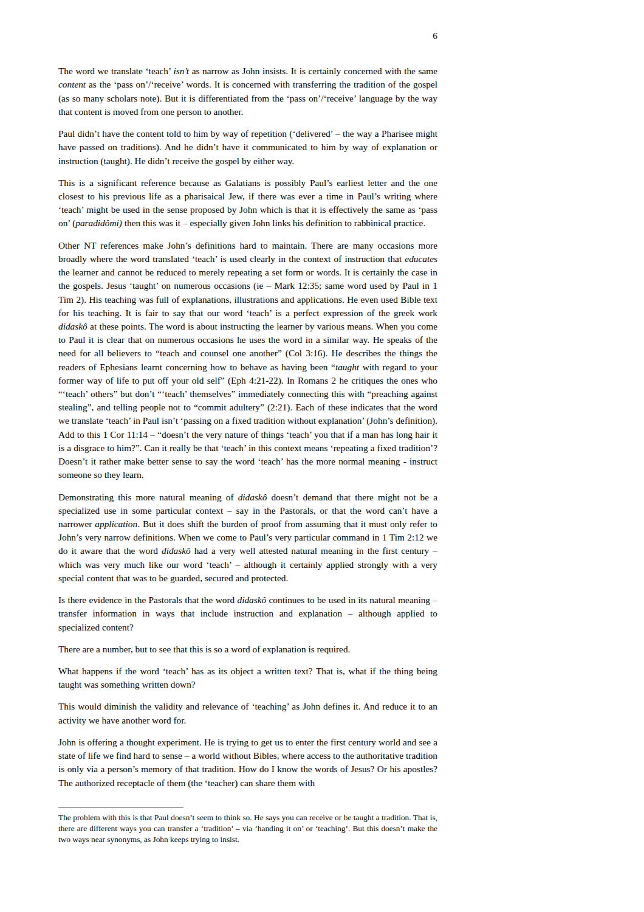6
The word we translate ‘teach’ isn’t as narrow as John insists. It is certainly concerned with the same content as the ‘pass on’/‘receive’ words. It is concerned with transferring the tradition of the gospel (as so many scholars note). But it is differentiated from the ‘pass on’/‘receive’ language by the way that content is moved from one person to another.
Paul didn’t have the content told to him by way of repetition (‘delivered’ – the way a Pharisee might have passed on traditions). And he didn’t have it communicated to him by way of explanation or instruction (taught). He didn’t receive the gospel by either way.
This is a significant reference because as Galatians is possibly Paul’s earliest letter and the one closest to his previous life as a pharisaical Jew, if there was ever a time in Paul’s writing where ‘teach’ might be used in the sense proposed by John which is that it is effectively the same as ‘pass on’ (paradidômi) then this was it – especially given John links his definition to rabbinical practice.
Other NT references make John’s definitions hard to maintain. There are many occasions more broadly where the word translated ‘teach’ is used clearly in the context of instruction that educates the learner and cannot be reduced to merely repeating a set form or words. It is certainly the case in the gospels. Jesus ‘taught’ on numerous occasions (ie – Mark 12:35; same word used by Paul in 1 Tim 2). His teaching was full of explanations, illustrations and applications. He even used Bible text for his teaching. It is fair to say that our word ‘teach’ is a perfect expression of the greek work didaskô at these points. The word is about instructing the learner by various means. When you come to Paul it is clear that on numerous occasions he uses the word in a similar way. He speaks of the need for all believers to “teach and counsel one another” (Col 3:16). He describes the things the readers of Ephesians learnt concerning how to behave as having been “taught with regard to your former way of life to put off your old self” (Eph 4:21-22). In Romans 2 he critiques the ones who “‘teach’ others” but don’t “‘teach’ themselves” immediately connecting this with “preaching against stealing”, and telling people not to “commit adultery” (2:21). Each of these indicates that the word we translate ‘teach’ in Paul isn’t ‘passing on a fixed tradition without explanation’ (John’s definition). Add to this 1 Cor 11:14 – “doesn’t the very nature of things ‘teach’ you that if a man has long hair it is a disgrace to him?”. Can it really be that ‘teach’ in this context means ‘repeating a fixed tradition’? Doesn’t it rather make better sense to say the word ‘teach’ has the more normal meaning - instruct someone so they learn.
Demonstrating this more natural meaning of didaskô doesn’t demand that there might not be a specialized use in some particular context – say in the Pastorals, or that the word can’t have a narrower application. But it does shift the burden of proof from assuming that it must only refer to John’s very narrow definitions. When we come to Paul’s very particular command in 1 Tim 2:12 we do it aware that the word didaskô had a very well attested natural meaning in the first century – which was very much like our word ‘teach’ – although it certainly applied strongly with a very special content that was to be guarded, secured and protected.
Is there evidence in the Pastorals that the word didaskô continues to be used in its natural meaning – transfer information in ways that include instruction and explanation – although applied to specialized content?
There are a number, but to see that this is so a word of explanation is required.
What happens if the word ‘teach’ has as its object a written text? That is, what if the thing being taught was something written down?
This would diminish the validity and relevance of ‘teaching’ as John defines it. And reduce it to an activity we have another word for.
John is offering a thought experiment. He is trying to get us to enter the first century world and see a state of life we find hard to sense – a world without Bibles, where access to the authoritative tradition is only via a person’s memory of that tradition. How do I know the words of Jesus? Or his apostles? The authorized receptacle of them (the ‘teacher) can share them with
The problem with this is that Paul doesn’t seem to think so. He says you can receive or be taught a tradition. That is, there are different ways you can transfer a ‘tradition’ – via ‘handing it on’ or ‘teaching’. But this doesn’t make the two ways near synonyms, as John keeps trying to insist.